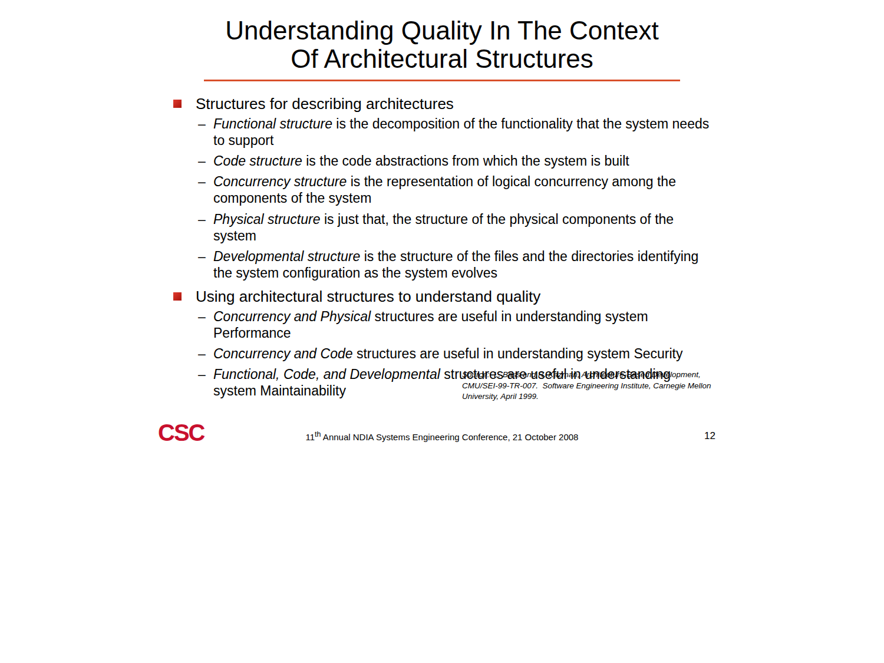Understanding Quality In The Context
Of Architectural Structures
Structures for describing architectures
Functional structure is the decomposition of the functionality that the system needs to support
Code structure is the code abstractions from which the system is built
Concurrency structure is the representation of logical concurrency among the components of the system
Physical structure is just that, the structure of the physical components of the system
Developmental structure is the structure of the files and the directories identifying the system configuration as the system evolves
Using architectural structures to understand quality
Concurrency and Physical structures are useful in understanding system Performance
Concurrency and Code structures are useful in understanding system Security
Functional, Code, and Developmental structures are useful in understanding system Maintainability
Source: L. Bass and R. Kazman, Architecture-Based Development, CMU/SEI-99-TR-007. Software Engineering Institute, Carnegie Mellon University, April 1999.
CSC
11th Annual NDIA Systems Engineering Conference, 21 October 2008
12